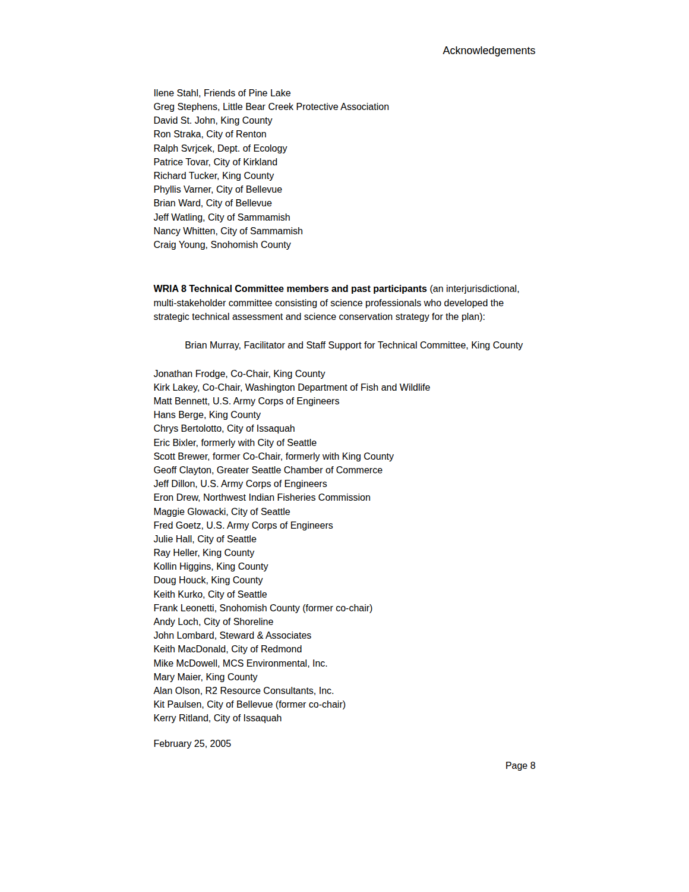Acknowledgements
Ilene Stahl, Friends of Pine Lake
Greg Stephens, Little Bear Creek Protective Association
David St. John, King County
Ron Straka, City of Renton
Ralph Svrjcek, Dept. of Ecology
Patrice Tovar, City of Kirkland
Richard Tucker, King County
Phyllis Varner, City of Bellevue
Brian Ward, City of Bellevue
Jeff Watling, City of Sammamish
Nancy Whitten, City of Sammamish
Craig Young, Snohomish County
WRIA 8 Technical Committee members and past participants (an interjurisdictional, multi-stakeholder committee consisting of science professionals who developed the strategic technical assessment and science conservation strategy for the plan):
Brian Murray, Facilitator and Staff Support for Technical Committee, King County
Jonathan Frodge, Co-Chair, King County
Kirk Lakey, Co-Chair, Washington Department of Fish and Wildlife
Matt Bennett, U.S. Army Corps of Engineers
Hans Berge, King County
Chrys Bertolotto, City of Issaquah
Eric Bixler, formerly with City of Seattle
Scott Brewer, former Co-Chair, formerly with King County
Geoff Clayton, Greater Seattle Chamber of Commerce
Jeff Dillon, U.S. Army Corps of Engineers
Eron Drew, Northwest Indian Fisheries Commission
Maggie Glowacki, City of Seattle
Fred Goetz, U.S. Army Corps of Engineers
Julie Hall, City of Seattle
Ray Heller, King County
Kollin Higgins, King County
Doug Houck, King County
Keith Kurko, City of Seattle
Frank Leonetti, Snohomish County (former co-chair)
Andy Loch, City of Shoreline
John Lombard, Steward & Associates
Keith MacDonald, City of Redmond
Mike McDowell, MCS Environmental, Inc.
Mary Maier, King County
Alan Olson, R2 Resource Consultants, Inc.
Kit Paulsen, City of Bellevue (former co-chair)
Kerry Ritland, City of Issaquah
February 25, 2005
Page 8